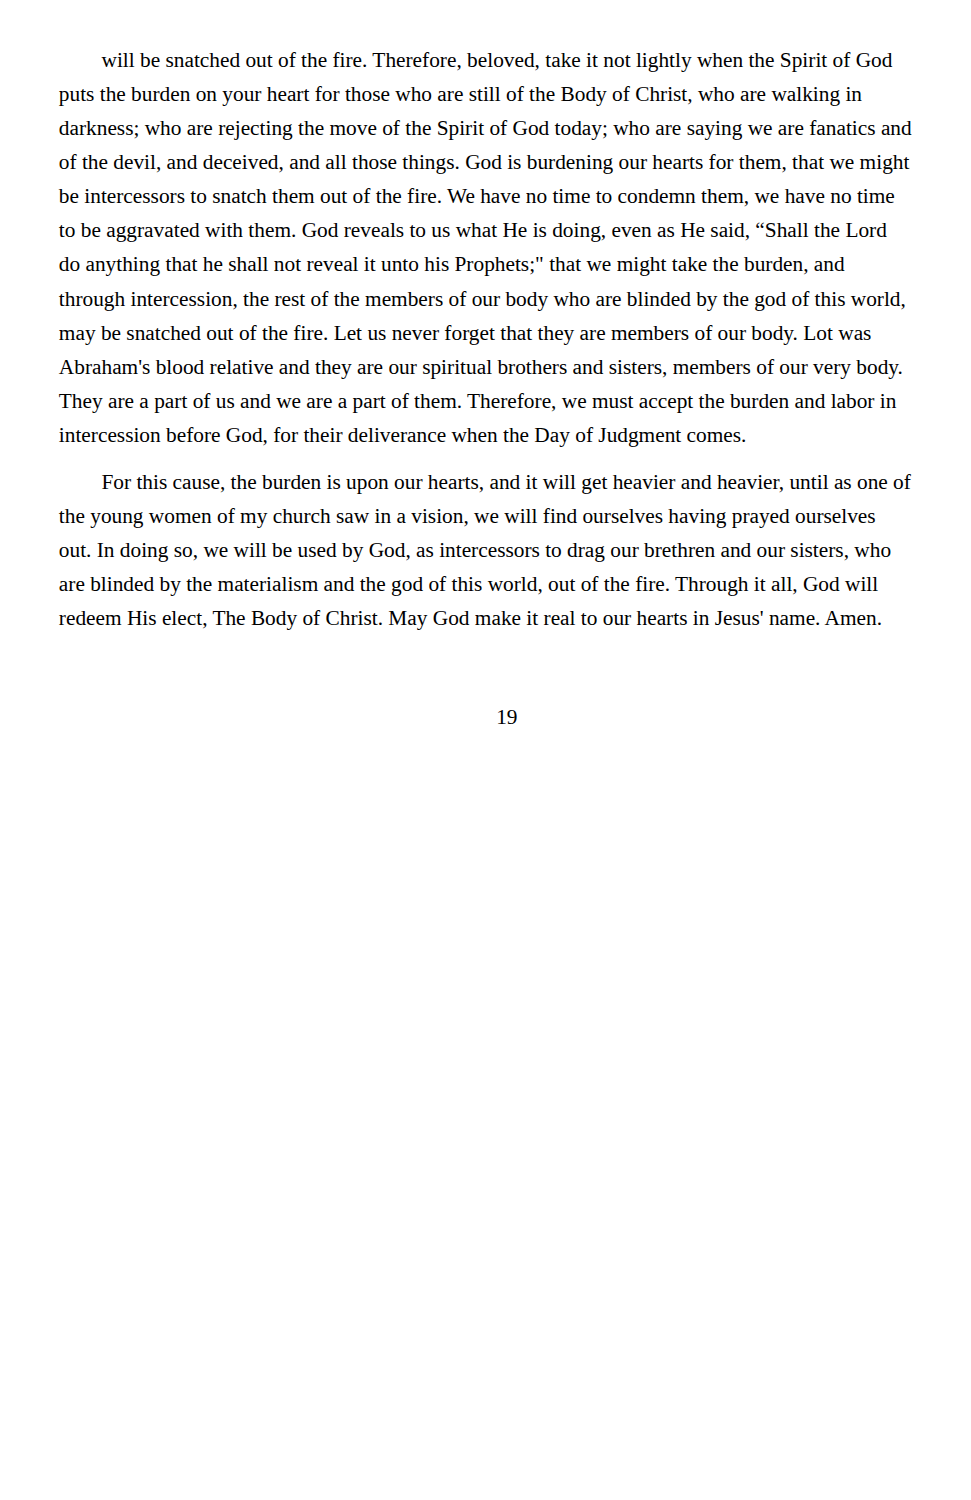will be snatched out of the fire. Therefore, beloved, take it not lightly when the Spirit of God puts the burden on your heart for those who are still of the Body of Christ, who are walking in darkness; who are rejecting the move of the Spirit of God today; who are saying we are fanatics and of the devil, and deceived, and all those things. God is burdening our hearts for them, that we might be intercessors to snatch them out of the fire. We have no time to condemn them, we have no time to be aggravated with them. God reveals to us what He is doing, even as He said, “Shall the Lord do anything that he shall not reveal it unto his Prophets;" that we might take the burden, and through intercession, the rest of the members of our body who are blinded by the god of this world, may be snatched out of the fire. Let us never forget that they are members of our body. Lot was Abraham's blood relative and they are our spiritual brothers and sisters, members of our very body. They are a part of us and we are a part of them. Therefore, we must accept the burden and labor in intercession before God, for their deliverance when the Day of Judgment comes.
For this cause, the burden is upon our hearts, and it will get heavier and heavier, until as one of the young women of my church saw in a vision, we will find ourselves having prayed ourselves out. In doing so, we will be used by God, as intercessors to drag our brethren and our sisters, who are blinded by the materialism and the god of this world, out of the fire. Through it all, God will redeem His elect, The Body of Christ. May God make it real to our hearts in Jesus' name. Amen.
19